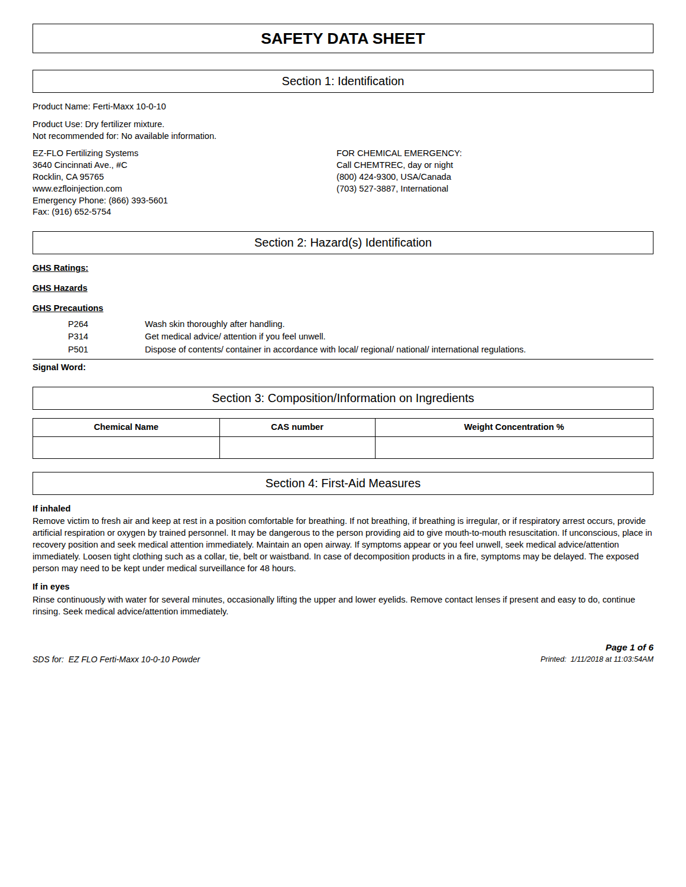SAFETY DATA SHEET
Section 1: Identification
Product Name: Ferti-Maxx 10-0-10
Product Use: Dry fertilizer mixture.
Not recommended for: No available information.
| EZ-FLO Fertilizing Systems 3640 Cincinnati Ave., #C Rocklin, CA 95765 www.ezfloinjection.com Emergency Phone: (866) 393-5601 Fax: (916) 652-5754 | FOR CHEMICAL EMERGENCY: Call CHEMTREC, day or night (800) 424-9300, USA/Canada (703) 527-3887, International |
Section 2: Hazard(s) Identification
GHS Ratings:
GHS Hazards
GHS Precautions
| P264 | Wash skin thoroughly after handling. |
| P314 | Get medical advice/ attention if you feel unwell. |
| P501 | Dispose of contents/ container in accordance with local/ regional/ national/ international regulations. |
Signal Word:
Section 3: Composition/Information on Ingredients
| Chemical Name | CAS number | Weight Concentration % |
| --- | --- | --- |
Section 4: First-Aid Measures
If inhaled
Remove victim to fresh air and keep at rest in a position comfortable for breathing. If not breathing, if breathing is irregular, or if respiratory arrest occurs, provide artificial respiration or oxygen by trained personnel. It may be dangerous to the person providing aid to give mouth-to-mouth resuscitation. If unconscious, place in recovery position and seek medical attention immediately. Maintain an open airway. If symptoms appear or you feel unwell, seek medical advice/attention immediately. Loosen tight clothing such as a collar, tie, belt or waistband. In case of decomposition products in a fire, symptoms may be delayed. The exposed person may need to be kept under medical surveillance for 48 hours.
If in eyes
Rinse continuously with water for several minutes, occasionally lifting the upper and lower eyelids. Remove contact lenses if present and easy to do, continue rinsing. Seek medical advice/attention immediately.
| SDS for: EZ FLO Ferti-Maxx 10-0-10 Powder | Page 1 of 6 Printed: 1/11/2018 at 11:03:54AM |